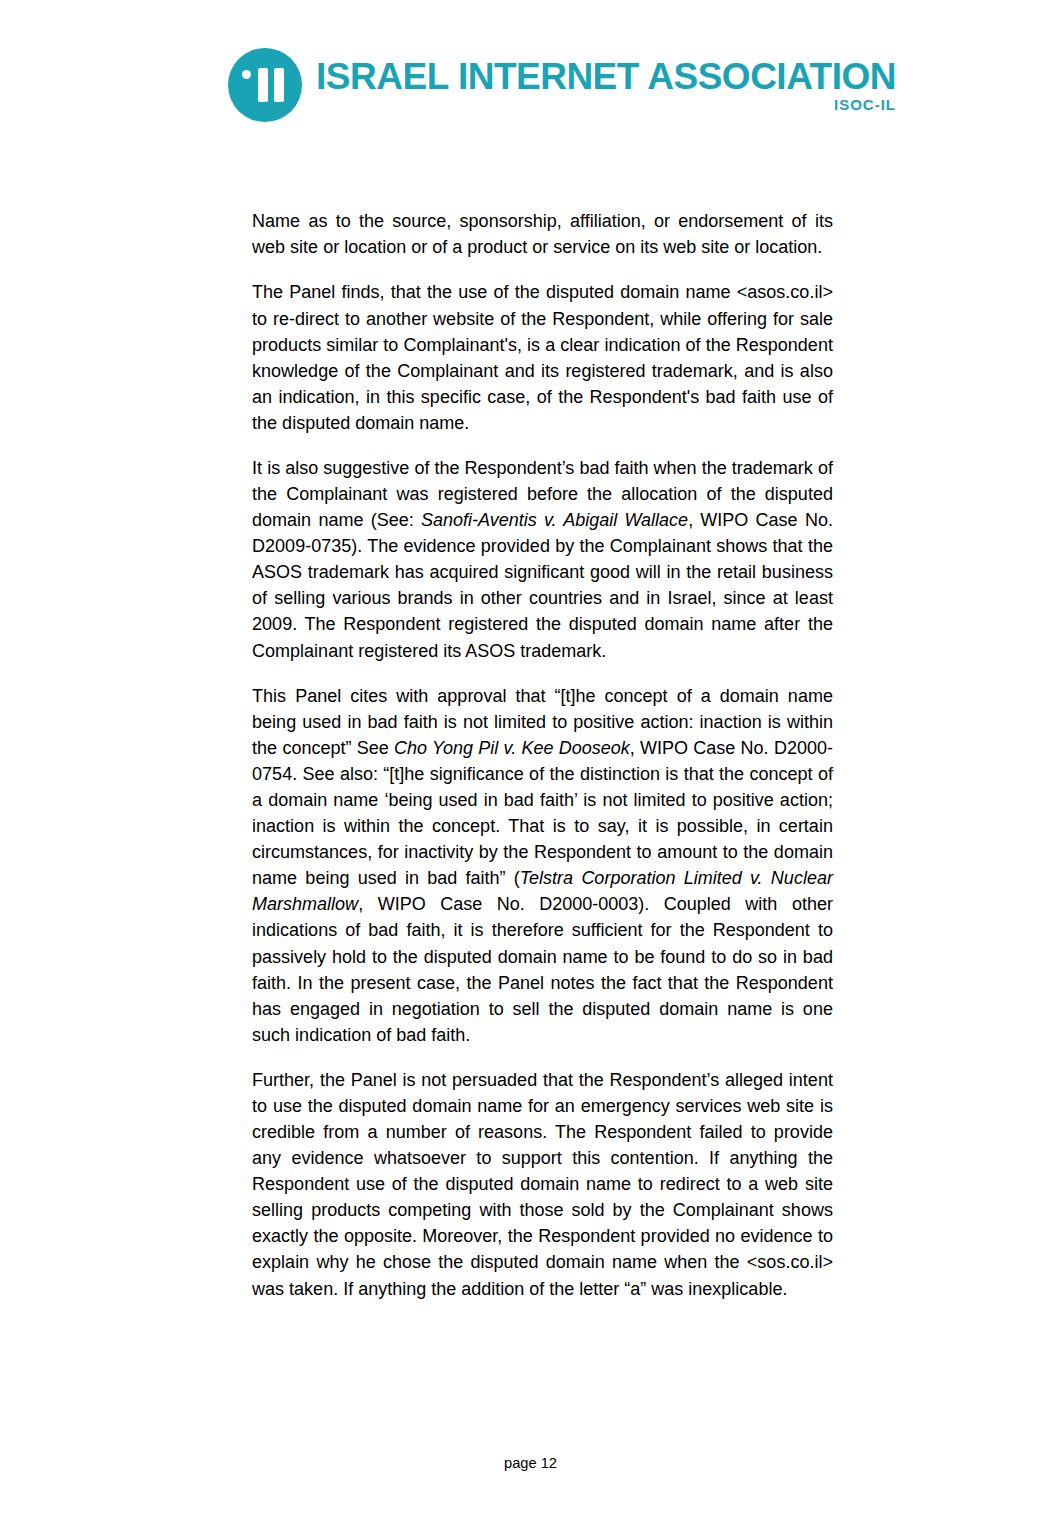ISRAEL INTERNET ASSOCIATION
ISOC-IL
Name as to the source, sponsorship, affiliation, or endorsement of its web site or location or of a product or service on its web site or location.
The Panel finds, that the use of the disputed domain name <asos.co.il> to re-direct to another website of the Respondent, while offering for sale products similar to Complainant's, is a clear indication of the Respondent knowledge of the Complainant and its registered trademark, and is also an indication, in this specific case, of the Respondent's bad faith use of the disputed domain name.
It is also suggestive of the Respondent’s bad faith when the trademark of the Complainant was registered before the allocation of the disputed domain name (See: Sanofi-Aventis v. Abigail Wallace, WIPO Case No. D2009-0735). The evidence provided by the Complainant shows that the ASOS trademark has acquired significant good will in the retail business of selling various brands in other countries and in Israel, since at least 2009. The Respondent registered the disputed domain name after the Complainant registered its ASOS trademark.
This Panel cites with approval that “[t]he concept of a domain name being used in bad faith is not limited to positive action: inaction is within the concept” See Cho Yong Pil v. Kee Dooseok, WIPO Case No. D2000-0754. See also: “[t]he significance of the distinction is that the concept of a domain name ‘being used in bad faith’ is not limited to positive action; inaction is within the concept. That is to say, it is possible, in certain circumstances, for inactivity by the Respondent to amount to the domain name being used in bad faith” (Telstra Corporation Limited v. Nuclear Marshmallow, WIPO Case No. D2000-0003). Coupled with other indications of bad faith, it is therefore sufficient for the Respondent to passively hold to the disputed domain name to be found to do so in bad faith. In the present case, the Panel notes the fact that the Respondent has engaged in negotiation to sell the disputed domain name is one such indication of bad faith.
Further, the Panel is not persuaded that the Respondent’s alleged intent to use the disputed domain name for an emergency services web site is credible from a number of reasons. The Respondent failed to provide any evidence whatsoever to support this contention. If anything the Respondent use of the disputed domain name to redirect to a web site selling products competing with those sold by the Complainant shows exactly the opposite. Moreover, the Respondent provided no evidence to explain why he chose the disputed domain name when the <sos.co.il> was taken. If anything the addition of the letter “a” was inexplicable.
page 12